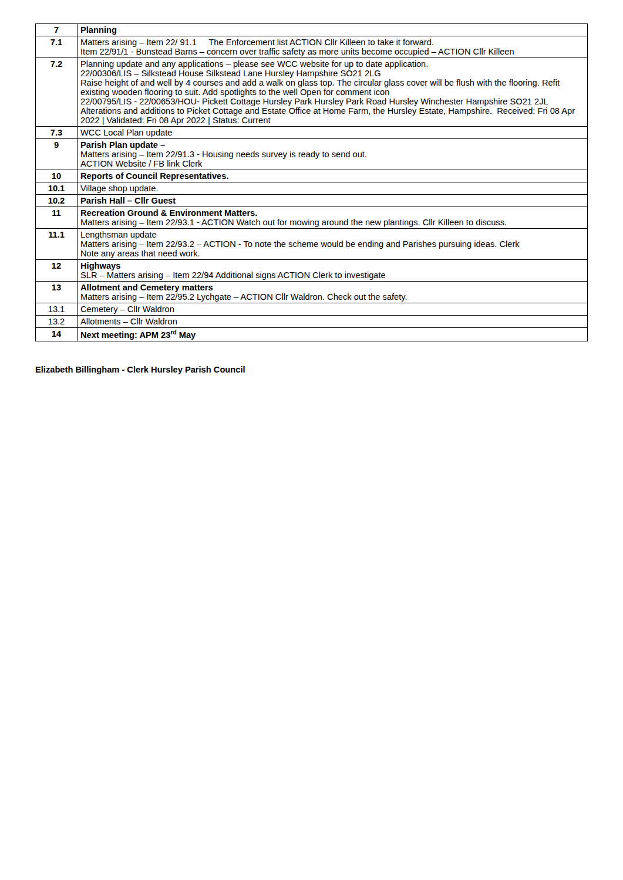| 7 | Planning |
| 7.1 | Matters arising – Item 22/ 91.1 The Enforcement list ACTION Cllr Killeen to take it forward. Item 22/91/1 - Bunstead Barns – concern over traffic safety as more units become occupied – ACTION Cllr Killeen |
| 7.2 | Planning update and any applications – please see WCC website for up to date application. 22/00306/LIS – Silkstead House Silkstead Lane Hursley Hampshire SO21 2LG Raise height of and well by 4 courses and add a walk on glass top. The circular glass cover will be flush with the flooring. Refit existing wooden flooring to suit. Add spotlights to the well Open for comment icon 22/00795/LIS - 22/00653/HOU- Pickett Cottage Hursley Park Hursley Park Road Hursley Winchester Hampshire SO21 2JL Alterations and additions to Picket Cottage and Estate Office at Home Farm, the Hursley Estate, Hampshire. Received: Fri 08 Apr 2022 / Validated: Fri 08 Apr 2022 / Status: Current |
| 7.3 | WCC Local Plan update |
| 9 | Parish Plan update – Matters arising – Item 22/91.3 - Housing needs survey is ready to send out. ACTION Website / FB link Clerk |
| 10 | Reports of Council Representatives. |
| 10.1 | Village shop update. |
| 10.2 | Parish Hall – Cllr Guest |
| 11 | Recreation Ground & Environment Matters. Matters arising – Item 22/93.1 - ACTION Watch out for mowing around the new plantings. Cllr Killeen to discuss. |
| 11.1 | Lengthsman update Matters arising – Item 22/93.2 – ACTION - To note the scheme would be ending and Parishes pursuing ideas. Clerk Note any areas that need work. |
| 12 | Highways SLR – Matters arising – Item 22/94 Additional signs ACTION Clerk to investigate |
| 13 | Allotment and Cemetery matters Matters arising – Item 22/95.2 Lychgate – ACTION Cllr Waldron. Check out the safety. |
| 13.1 | Cemetery – Cllr Waldron |
| 13.2 | Allotments – Cllr Waldron |
| 14 | Next meeting: APM 23 rd May |
Elizabeth Billingham - Clerk Hursley Parish Council